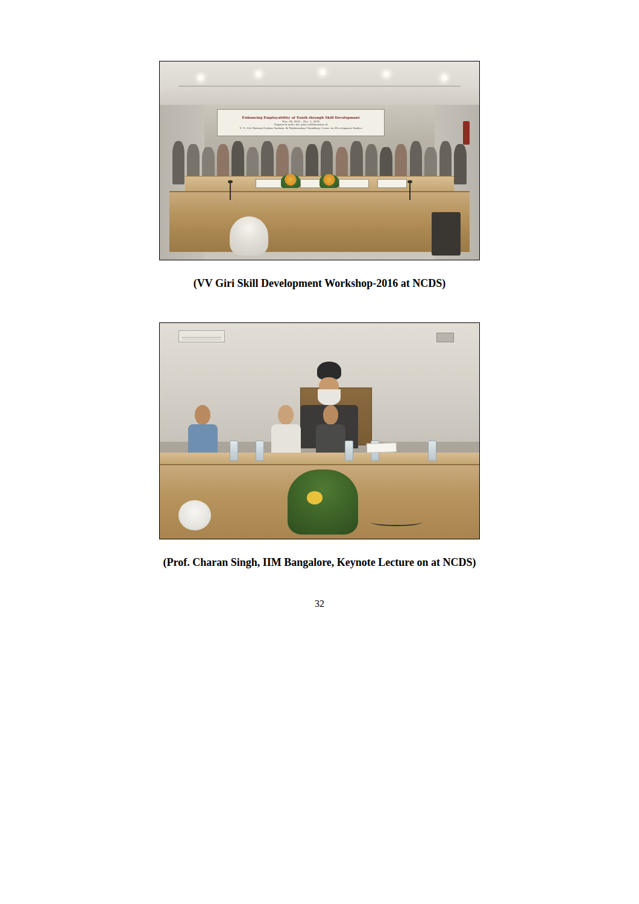Enhancing Employability of Youth through Skill Development Nov. 28, 2016 – Dec. 1, 2016 Organised under the joint collaboration of V. V. Giri National Labour Institute & Nabakrushna Choudhury Centre for Development Studies
(VV Giri Skill Development Workshop-2016 at NCDS)
(Prof. Charan Singh, IIM Bangalore, Keynote Lecture on at NCDS)
32